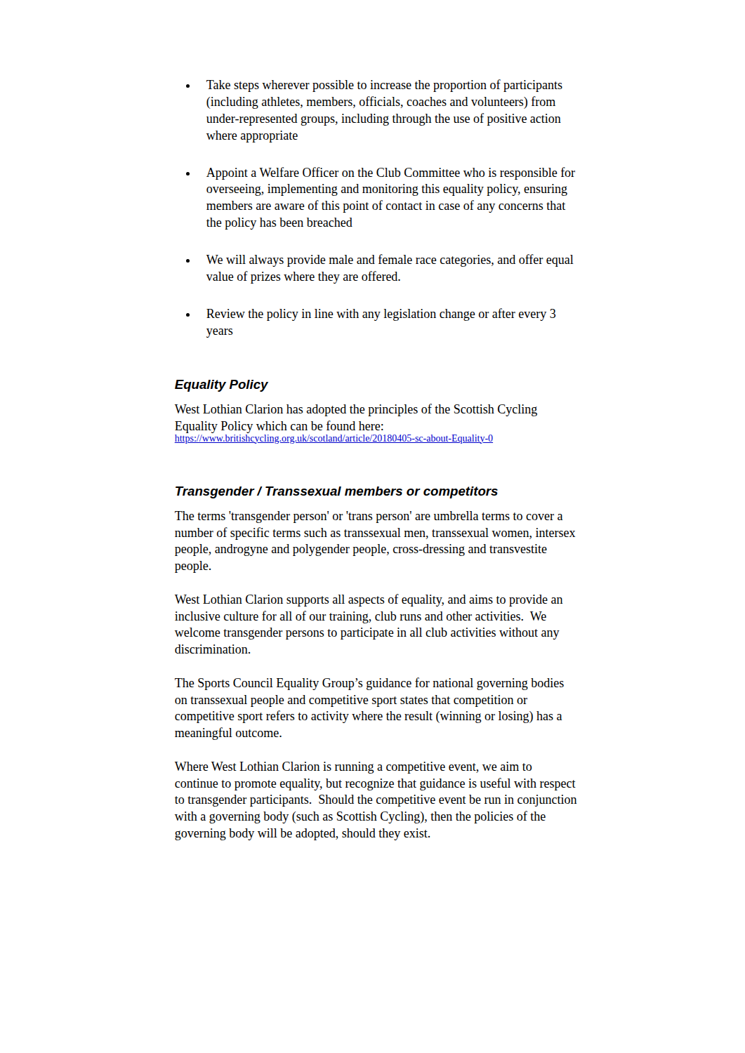Take steps wherever possible to increase the proportion of participants (including athletes, members, officials, coaches and volunteers) from under-represented groups, including through the use of positive action where appropriate
Appoint a Welfare Officer on the Club Committee who is responsible for overseeing, implementing and monitoring this equality policy, ensuring members are aware of this point of contact in case of any concerns that the policy has been breached
We will always provide male and female race categories, and offer equal value of prizes where they are offered.
Review the policy in line with any legislation change or after every 3 years
Equality Policy
West Lothian Clarion has adopted the principles of the Scottish Cycling Equality Policy which can be found here:
https://www.britishcycling.org.uk/scotland/article/20180405-sc-about-Equality-0
Transgender / Transsexual members or competitors
The terms 'transgender person' or 'trans person' are umbrella terms to cover a number of specific terms such as transsexual men, transsexual women, intersex people, androgyne and polygender people, cross-dressing and transvestite people.
West Lothian Clarion supports all aspects of equality, and aims to provide an inclusive culture for all of our training, club runs and other activities. We welcome transgender persons to participate in all club activities without any discrimination.
The Sports Council Equality Group’s guidance for national governing bodies on transsexual people and competitive sport states that competition or competitive sport refers to activity where the result (winning or losing) has a meaningful outcome.
Where West Lothian Clarion is running a competitive event, we aim to continue to promote equality, but recognize that guidance is useful with respect to transgender participants. Should the competitive event be run in conjunction with a governing body (such as Scottish Cycling), then the policies of the governing body will be adopted, should they exist.